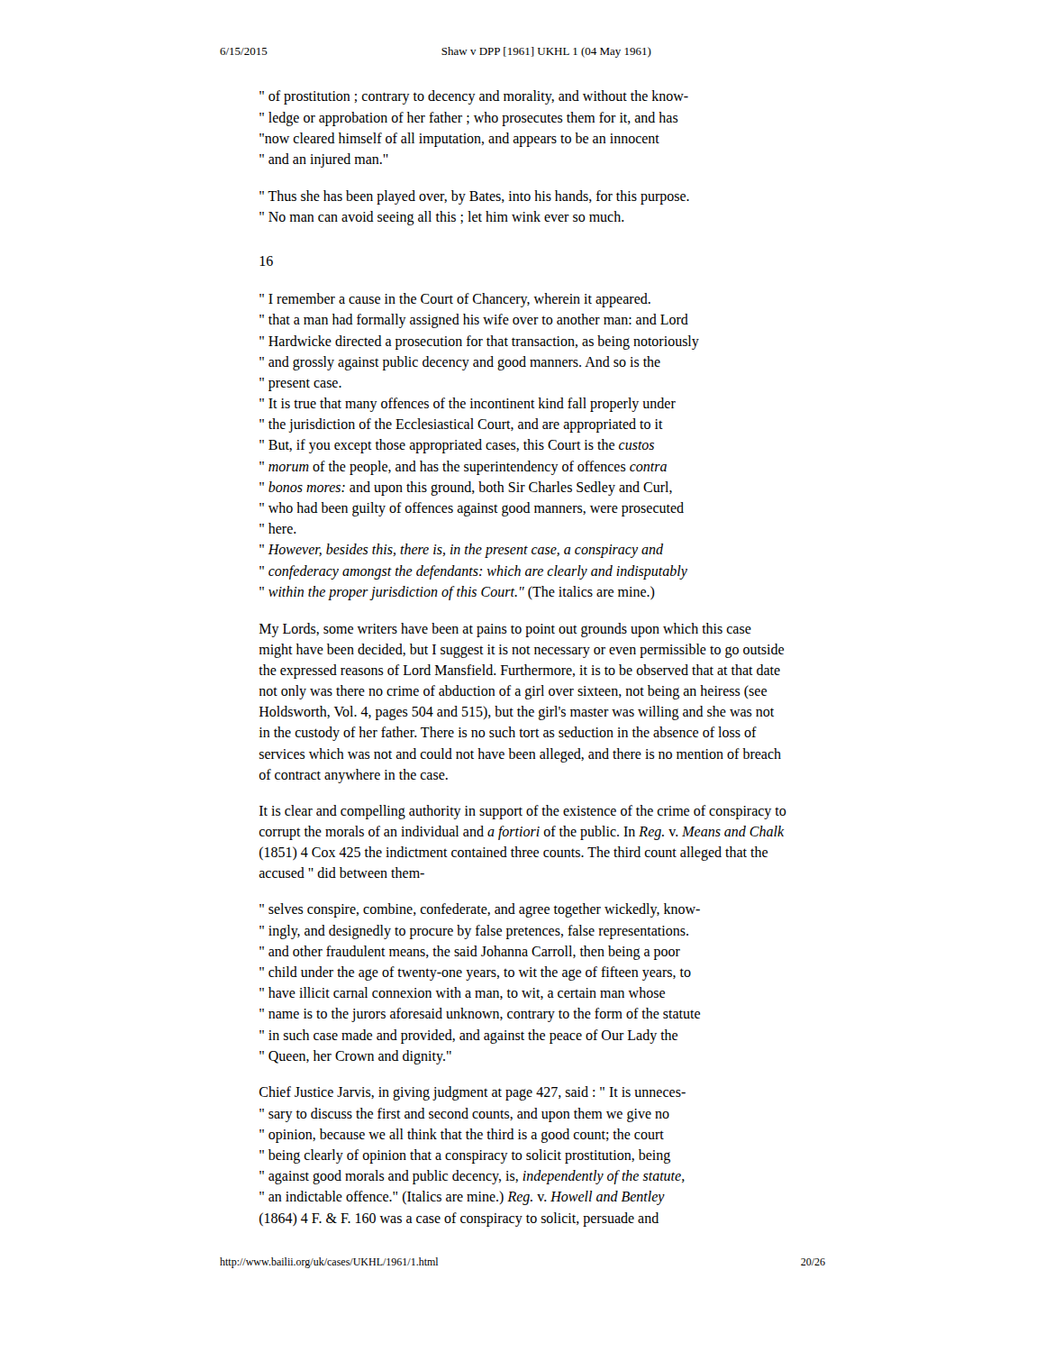6/15/2015
Shaw v DPP [1961] UKHL 1 (04 May 1961)
" of prostitution ; contrary to decency and morality, and without the know- " ledge or approbation of her father ; who prosecutes them for it, and has "now cleared himself of all imputation, and appears to be an innocent " and an injured man."
" Thus she has been played over, by Bates, into his hands, for this purpose. " No man can avoid seeing all this ; let him wink ever so much.
16
" I remember a cause in the Court of Chancery, wherein it appeared. " that a man had formally assigned his wife over to another man: and Lord " Hardwicke directed a prosecution for that transaction, as being notoriously " and grossly against public decency and good manners. And so is the " present case. " It is true that many offences of the incontinent kind fall properly under " the jurisdiction of the Ecclesiastical Court, and are appropriated to it " But, if you except those appropriated cases, this Court is the custos " morum of the people, and has the superintendency of offences contra " bonos mores: and upon this ground, both Sir Charles Sedley and Curl, " who had been guilty of offences against good manners, were prosecuted " here. " However, besides this, there is, in the present case, a conspiracy and " confederacy amongst the defendants: which are clearly and indisputably " within the proper jurisdiction of this Court." (The italics are mine.)
My Lords, some writers have been at pains to point out grounds upon which this case might have been decided, but I suggest it is not necessary or even permissible to go outside the expressed reasons of Lord Mansfield. Furthermore, it is to be observed that at that date not only was there no crime of abduction of a girl over sixteen, not being an heiress (see Holdsworth, Vol. 4, pages 504 and 515), but the girl's master was willing and she was not in the custody of her father. There is no such tort as seduction in the absence of loss of services which was not and could not have been alleged, and there is no mention of breach of contract anywhere in the case.
It is clear and compelling authority in support of the existence of the crime of conspiracy to corrupt the morals of an individual and a fortiori of the public. In Reg. v. Means and Chalk (1851) 4 Cox 425 the indictment contained three counts. The third count alleged that the accused " did between them-
" selves conspire, combine, confederate, and agree together wickedly, know- " ingly, and designedly to procure by false pretences, false representations. " and other fraudulent means, the said Johanna Carroll, then being a poor " child under the age of twenty-one years, to wit the age of fifteen years, to " have illicit carnal connexion with a man, to wit, a certain man whose " name is to the jurors aforesaid unknown, contrary to the form of the statute " in such case made and provided, and against the peace of Our Lady the " Queen, her Crown and dignity."
Chief Justice Jarvis, in giving judgment at page 427, said : " It is unneces- " sary to discuss the first and second counts, and upon them we give no " opinion, because we all think that the third is a good count; the court " being clearly of opinion that a conspiracy to solicit prostitution, being " against good morals and public decency, is, independently of the statute, " an indictable offence." (Italics are mine.) Reg. v. Howell and Bentley (1864) 4 F. & F. 160 was a case of conspiracy to solicit, persuade and
http://www.bailii.org/uk/cases/UKHL/1961/1.html
20/26